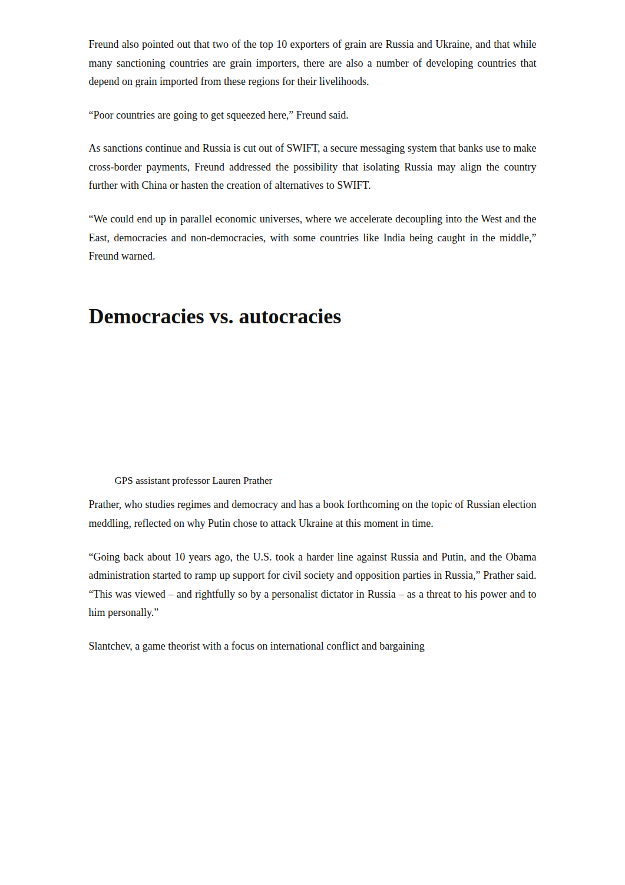Freund also pointed out that two of the top 10 exporters of grain are Russia and Ukraine, and that while many sanctioning countries are grain importers, there are also a number of developing countries that depend on grain imported from these regions for their livelihoods.
“Poor countries are going to get squeezed here,” Freund said.
As sanctions continue and Russia is cut out of SWIFT, a secure messaging system that banks use to make cross-border payments, Freund addressed the possibility that isolating Russia may align the country further with China or hasten the creation of alternatives to SWIFT.
“We could end up in parallel economic universes, where we accelerate decoupling into the West and the East, democracies and non-democracies, with some countries like India being caught in the middle,” Freund warned.
Democracies vs. autocracies
GPS assistant professor Lauren Prather
Prather, who studies regimes and democracy and has a book forthcoming on the topic of Russian election meddling, reflected on why Putin chose to attack Ukraine at this moment in time.
“Going back about 10 years ago, the U.S. took a harder line against Russia and Putin, and the Obama administration started to ramp up support for civil society and opposition parties in Russia,” Prather said. “This was viewed – and rightfully so by a personalist dictator in Russia – as a threat to his power and to him personally.”
Slantchev, a game theorist with a focus on international conflict and bargaining